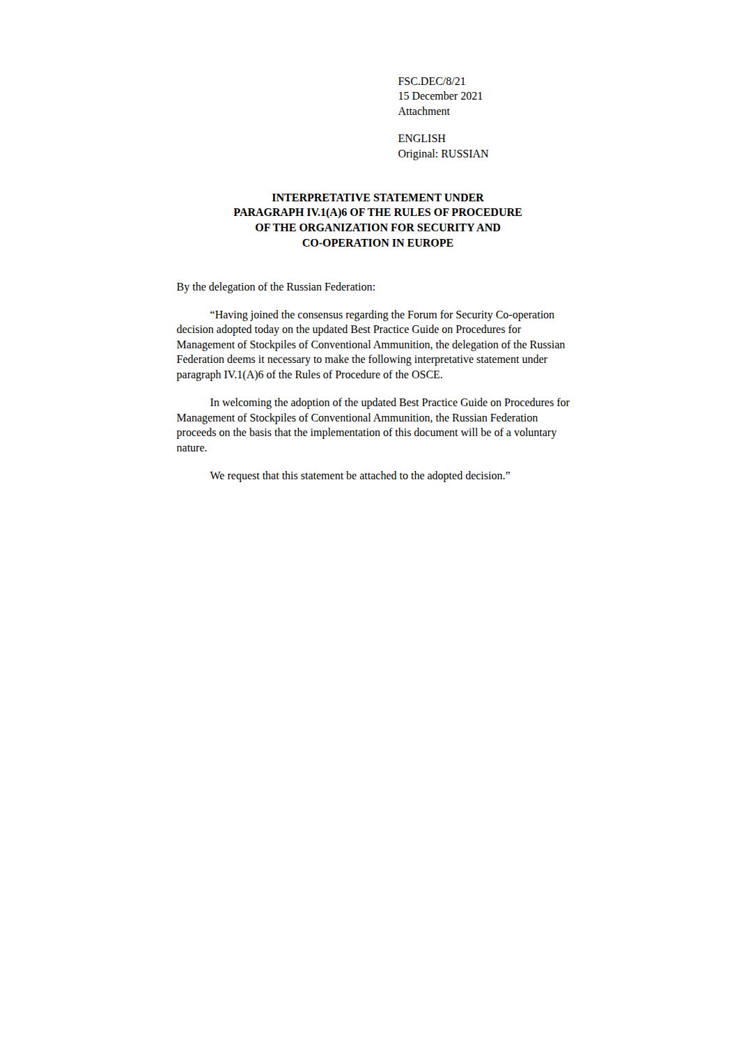FSC.DEC/8/21
15 December 2021
Attachment
ENGLISH
Original: RUSSIAN
Interpretative Statement under
Paragraph IV.1(A)6 of the Rules of Procedure
of the Organization for Security and
Co-operation in Europe
By the delegation of the Russian Federation:
“Having joined the consensus regarding the Forum for Security Co-operation decision adopted today on the updated Best Practice Guide on Procedures for Management of Stockpiles of Conventional Ammunition, the delegation of the Russian Federation deems it necessary to make the following interpretative statement under paragraph IV.1(A)6 of the Rules of Procedure of the OSCE.
In welcoming the adoption of the updated Best Practice Guide on Procedures for Management of Stockpiles of Conventional Ammunition, the Russian Federation proceeds on the basis that the implementation of this document will be of a voluntary nature.
We request that this statement be attached to the adopted decision.”